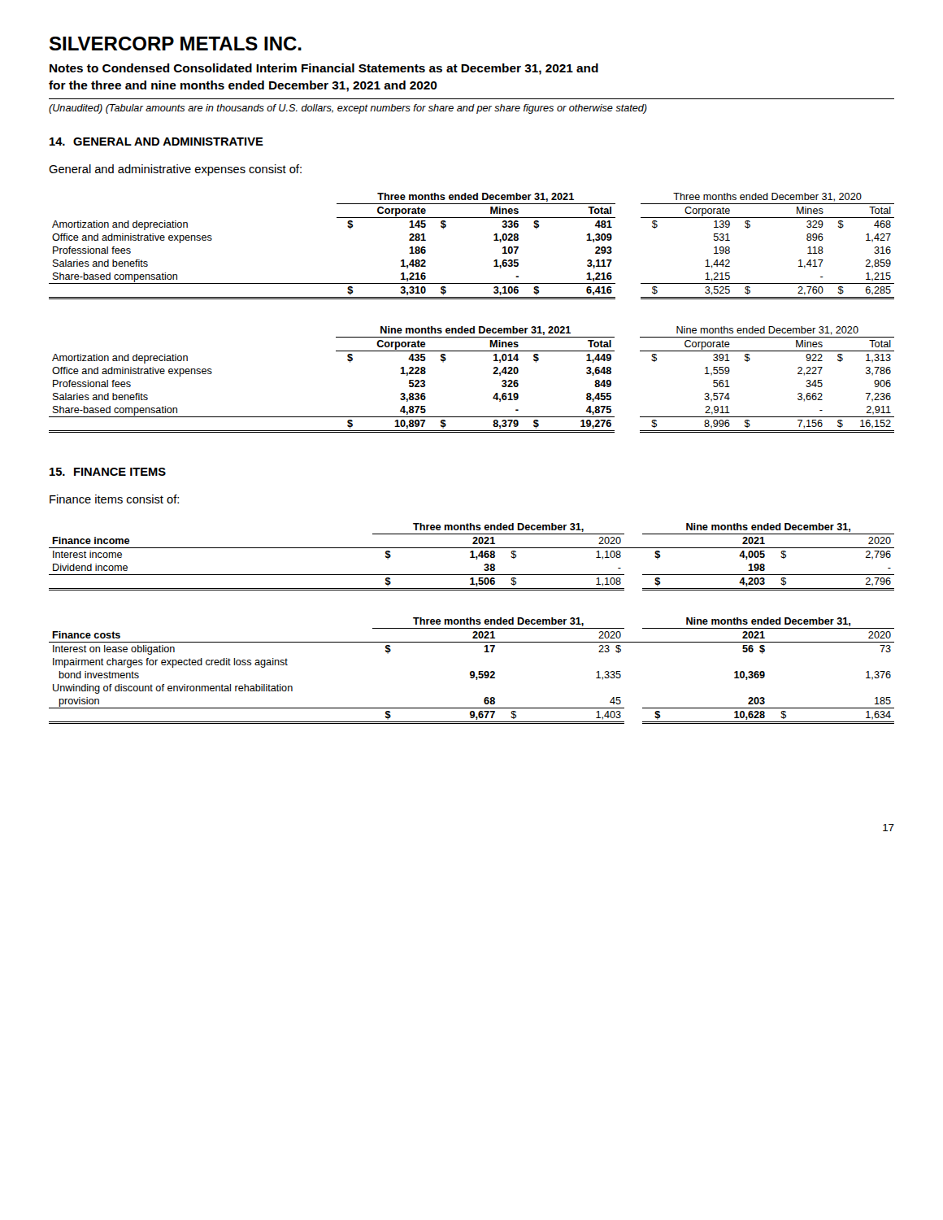SILVERCORP METALS INC.
Notes to Condensed Consolidated Interim Financial Statements as at December 31, 2021 and
for the three and nine months ended December 31, 2021 and 2020
(Unaudited) (Tabular amounts are in thousands of U.S. dollars, except numbers for share and per share figures or otherwise stated)
14. GENERAL AND ADMINISTRATIVE
General and administrative expenses consist of:
| | Three months ended December 31, 2021 | | Three months ended December 31, 2020 |
| | Corporate | Mines | Total | | Corporate | Mines | Total |
| Amortization and depreciation | $ | 145 | $ | 336 | $ | 481 | | $ | 139 | $ | 329 | $ | 468 |
| Office and administrative expenses | | 281 | | 1,028 | | 1,309 | | | 531 | | 896 | | 1,427 |
| Professional fees | | 186 | | 107 | | 293 | | | 198 | | 118 | | 316 |
| Salaries and benefits | | 1,482 | | 1,635 | | 3,117 | | | 1,442 | | 1,417 | | 2,859 |
| Share-based compensation | | 1,216 | | - | | 1,216 | | | 1,215 | | - | | 1,215 |
| | $ | 3,310 | $ | 3,106 | $ | 6,416 | | $ | 3,525 | $ | 2,760 | $ | 6,285 |
| | Nine months ended December 31, 2021 | | Nine months ended December 31, 2020 |
| | Corporate | Mines | Total | | Corporate | Mines | Total |
| Amortization and depreciation | $ | 435 | $ | 1,014 | $ | 1,449 | | $ | 391 | $ | 922 | $ | 1,313 |
| Office and administrative expenses | | 1,228 | | 2,420 | | 3,648 | | | 1,559 | | 2,227 | | 3,786 |
| Professional fees | | 523 | | 326 | | 849 | | | 561 | | 345 | | 906 |
| Salaries and benefits | | 3,836 | | 4,619 | | 8,455 | | | 3,574 | | 3,662 | | 7,236 |
| Share-based compensation | | 4,875 | | - | | 4,875 | | | 2,911 | | - | | 2,911 |
| | $ | 10,897 | $ | 8,379 | $ | 19,276 | | $ | 8,996 | $ | 7,156 | $ | 16,152 |
15. FINANCE ITEMS
Finance items consist of:
| | Three months ended December 31, | | Nine months ended December 31, |
| Finance income | 2021 | 2020 | | 2021 | 2020 |
| Interest income | $ | 1,468 | $ | 1,108 | | $ | 4,005 | $ | 2,796 |
| Dividend income | | 38 | | - | | | 198 | | - |
| | $ | 1,506 | $ | 1,108 | | $ | 4,203 | $ | 2,796 |
| | Three months ended December 31, | | Nine months ended December 31, |
| Finance costs | 2021 | 2020 | | 2021 | 2020 |
| Interest on lease obligation | $ | 17 | | 23 $ | | | 56 $ | | 73 |
| Impairment charges for expected credit loss against | | | | | | | | | |
| bond investments | | 9,592 | | 1,335 | | | 10,369 | | 1,376 |
| Unwinding of discount of environmental rehabilitation | | | | | | | | | |
| provision | | 68 | | 45 | | | 203 | | 185 |
| | $ | 9,677 | $ | 1,403 | | $ | 10,628 | $ | 1,634 |
17